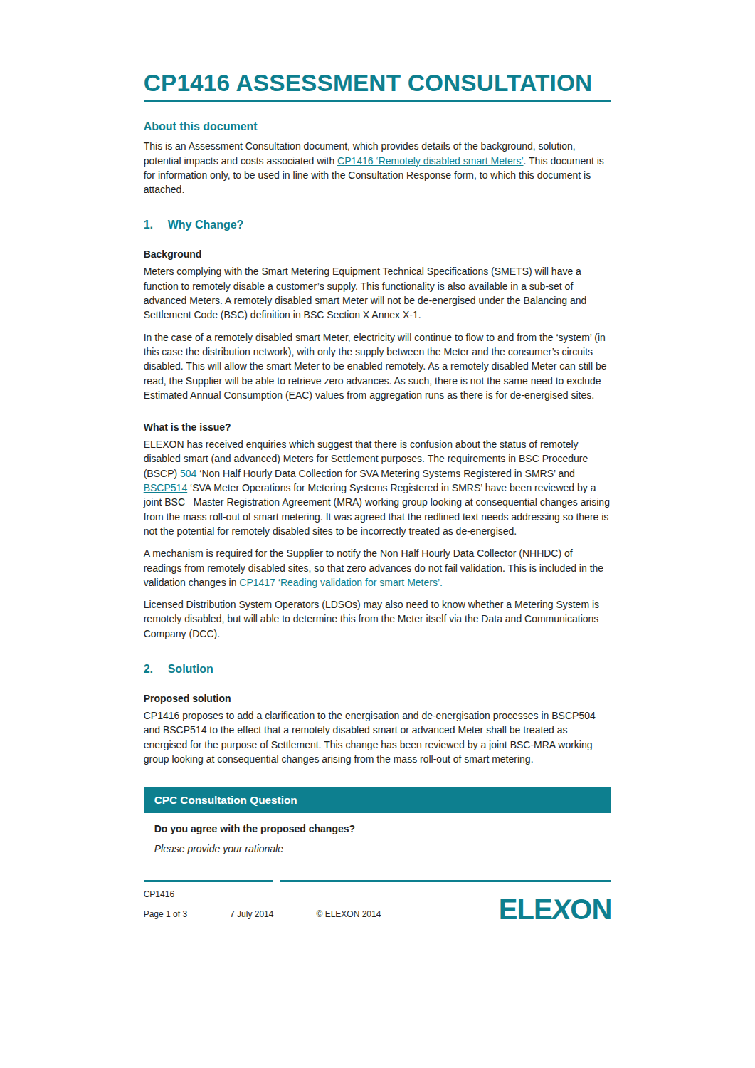CP1416 ASSESSMENT CONSULTATION
About this document
This is an Assessment Consultation document, which provides details of the background, solution, potential impacts and costs associated with CP1416 ‘Remotely disabled smart Meters’. This document is for information only, to be used in line with the Consultation Response form, to which this document is attached.
1. Why Change?
Background
Meters complying with the Smart Metering Equipment Technical Specifications (SMETS) will have a function to remotely disable a customer’s supply. This functionality is also available in a sub-set of advanced Meters. A remotely disabled smart Meter will not be de-energised under the Balancing and Settlement Code (BSC) definition in BSC Section X Annex X-1.
In the case of a remotely disabled smart Meter, electricity will continue to flow to and from the ‘system’ (in this case the distribution network), with only the supply between the Meter and the consumer’s circuits disabled. This will allow the smart Meter to be enabled remotely. As a remotely disabled Meter can still be read, the Supplier will be able to retrieve zero advances. As such, there is not the same need to exclude Estimated Annual Consumption (EAC) values from aggregation runs as there is for de-energised sites.
What is the issue?
ELEXON has received enquiries which suggest that there is confusion about the status of remotely disabled smart (and advanced) Meters for Settlement purposes. The requirements in BSC Procedure (BSCP) 504 ‘Non Half Hourly Data Collection for SVA Metering Systems Registered in SMRS’ and BSCP514 ‘SVA Meter Operations for Metering Systems Registered in SMRS’ have been reviewed by a joint BSC– Master Registration Agreement (MRA) working group looking at consequential changes arising from the mass roll-out of smart metering. It was agreed that the redlined text needs addressing so there is not the potential for remotely disabled sites to be incorrectly treated as de-energised.
A mechanism is required for the Supplier to notify the Non Half Hourly Data Collector (NHHDC) of readings from remotely disabled sites, so that zero advances do not fail validation. This is included in the validation changes in CP1417 ‘Reading validation for smart Meters’.
Licensed Distribution System Operators (LDSOs) may also need to know whether a Metering System is remotely disabled, but will able to determine this from the Meter itself via the Data and Communications Company (DCC).
2. Solution
Proposed solution
CP1416 proposes to add a clarification to the energisation and de-energisation processes in BSCP504 and BSCP514 to the effect that a remotely disabled smart or advanced Meter shall be treated as energised for the purpose of Settlement. This change has been reviewed by a joint BSC-MRA working group looking at consequential changes arising from the mass roll-out of smart metering.
CPC Consultation Question
Do you agree with the proposed changes?
Please provide your rationale
CP1416
Page 1 of 3 7 July 2014 © ELEXON 2014
ELEXON